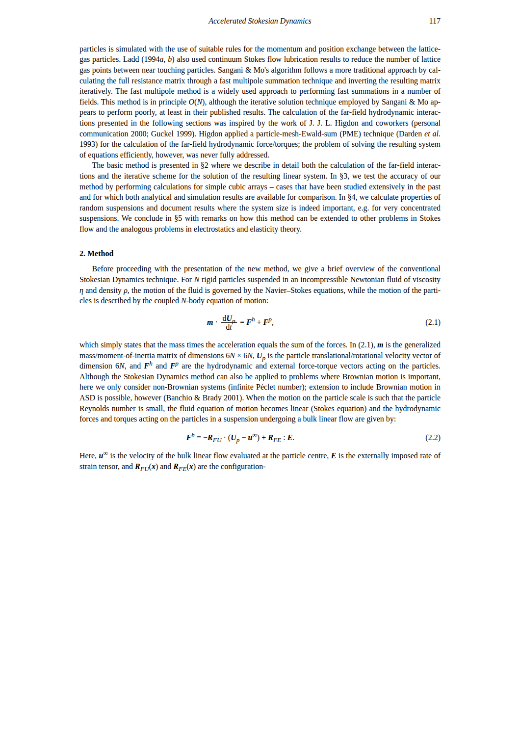Accelerated Stokesian Dynamics 117
particles is simulated with the use of suitable rules for the momentum and position exchange between the lattice-gas particles. Ladd (1994a, b) also used continuum Stokes flow lubrication results to reduce the number of lattice gas points between near touching particles. Sangani & Mo's algorithm follows a more traditional approach by calculating the full resistance matrix through a fast multipole summation technique and inverting the resulting matrix iteratively. The fast multipole method is a widely used approach to performing fast summations in a number of fields. This method is in principle O(N), although the iterative solution technique employed by Sangani & Mo appears to perform poorly, at least in their published results. The calculation of the far-field hydrodynamic interactions presented in the following sections was inspired by the work of J. J. L. Higdon and coworkers (personal communication 2000; Guckel 1999). Higdon applied a particle-mesh-Ewald-sum (PME) technique (Darden et al. 1993) for the calculation of the far-field hydrodynamic force/torques; the problem of solving the resulting system of equations efficiently, however, was never fully addressed.
The basic method is presented in §2 where we describe in detail both the calculation of the far-field interactions and the iterative scheme for the solution of the resulting linear system. In §3, we test the accuracy of our method by performing calculations for simple cubic arrays – cases that have been studied extensively in the past and for which both analytical and simulation results are available for comparison. In §4, we calculate properties of random suspensions and document results where the system size is indeed important, e.g. for very concentrated suspensions. We conclude in §5 with remarks on how this method can be extended to other problems in Stokes flow and the analogous problems in electrostatics and elasticity theory.
2. Method
Before proceeding with the presentation of the new method, we give a brief overview of the conventional Stokesian Dynamics technique. For N rigid particles suspended in an incompressible Newtonian fluid of viscosity η and density ρ, the motion of the fluid is governed by the Navier–Stokes equations, while the motion of the particles is described by the coupled N-body equation of motion:
m · dUp dt = Fh + Fp, (2.1)
which simply states that the mass times the acceleration equals the sum of the forces. In (2.1), m is the generalized mass/moment-of-inertia matrix of dimensions 6N × 6N, Up is the particle translational/rotational velocity vector of dimension 6N, and Fh and Fp are the hydrodynamic and external force-torque vectors acting on the particles. Although the Stokesian Dynamics method can also be applied to problems where Brownian motion is important, here we only consider non-Brownian systems (infinite Péclet number); extension to include Brownian motion in ASD is possible, however (Banchio & Brady 2001). When the motion on the particle scale is such that the particle Reynolds number is small, the fluid equation of motion becomes linear (Stokes equation) and the hydrodynamic forces and torques acting on the particles in a suspension undergoing a bulk linear flow are given by:
Fh = −RFU · (Up − u∞) + RFE : E. (2.2)
Here, u∞ is the velocity of the bulk linear flow evaluated at the particle centre, E is the externally imposed rate of strain tensor, and RFU(x) and RFE(x) are the configuration-